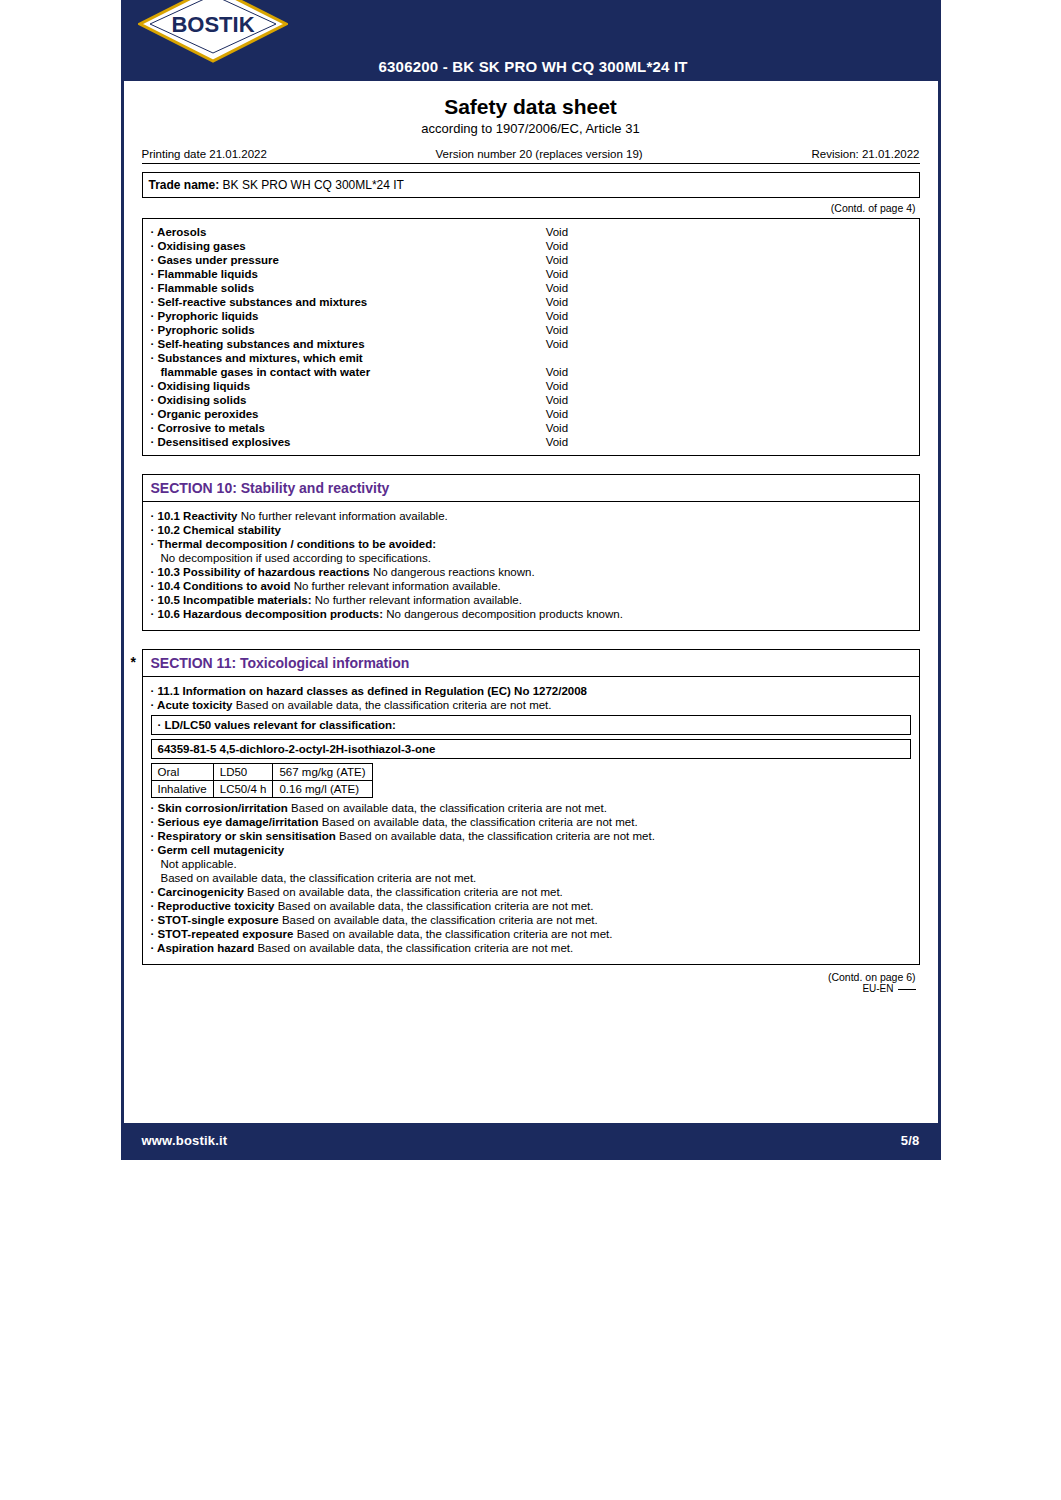BOSTIK
6306200 - BK SK PRO WH CQ 300ML*24 IT
Safety data sheet
according to 1907/2006/EC, Article 31
Printing date 21.01.2022
Version number 20 (replaces version 19)
Revision: 21.01.2022
Trade name: BK SK PRO WH CQ 300ML*24 IT
(Contd. of page 4)
| Aerosols | Void |
| Oxidising gases | Void |
| Gases under pressure | Void |
| Flammable liquids | Void |
| Flammable solids | Void |
| Self-reactive substances and mixtures | Void |
| Pyrophoric liquids | Void |
| Pyrophoric solids | Void |
| Self-heating substances and mixtures | Void |
| Substances and mixtures, which emit | |
| flammable gases in contact with water | Void |
| Oxidising liquids | Void |
| Oxidising solids | Void |
| Organic peroxides | Void |
| Corrosive to metals | Void |
| Desensitised explosives | Void |
SECTION 10: Stability and reactivity
10.1 Reactivity No further relevant information available.
10.2 Chemical stability
Thermal decomposition / conditions to be avoided:
No decomposition if used according to specifications.
10.3 Possibility of hazardous reactions No dangerous reactions known.
10.4 Conditions to avoid No further relevant information available.
10.5 Incompatible materials: No further relevant information available.
10.6 Hazardous decomposition products: No dangerous decomposition products known.
*SECTION 11: Toxicological information
11.1 Information on hazard classes as defined in Regulation (EC) No 1272/2008
Acute toxicity Based on available data, the classification criteria are not met.
· LD/LC50 values relevant for classification:
64359-81-5 4,5-dichloro-2-octyl-2H-isothiazol-3-one
| Oral | LD50 | 567 mg/kg (ATE) |
| Inhalative | LC50/4 h | 0.16 mg/l (ATE) |
Skin corrosion/irritation Based on available data, the classification criteria are not met.
Serious eye damage/irritation Based on available data, the classification criteria are not met.
Respiratory or skin sensitisation Based on available data, the classification criteria are not met.
Germ cell mutagenicity
Not applicable.
Based on available data, the classification criteria are not met.
Carcinogenicity Based on available data, the classification criteria are not met.
Reproductive toxicity Based on available data, the classification criteria are not met.
STOT-single exposure Based on available data, the classification criteria are not met.
STOT-repeated exposure Based on available data, the classification criteria are not met.
Aspiration hazard Based on available data, the classification criteria are not met.
(Contd. on page 6)
EU-EN
www.bostik.it
5/8